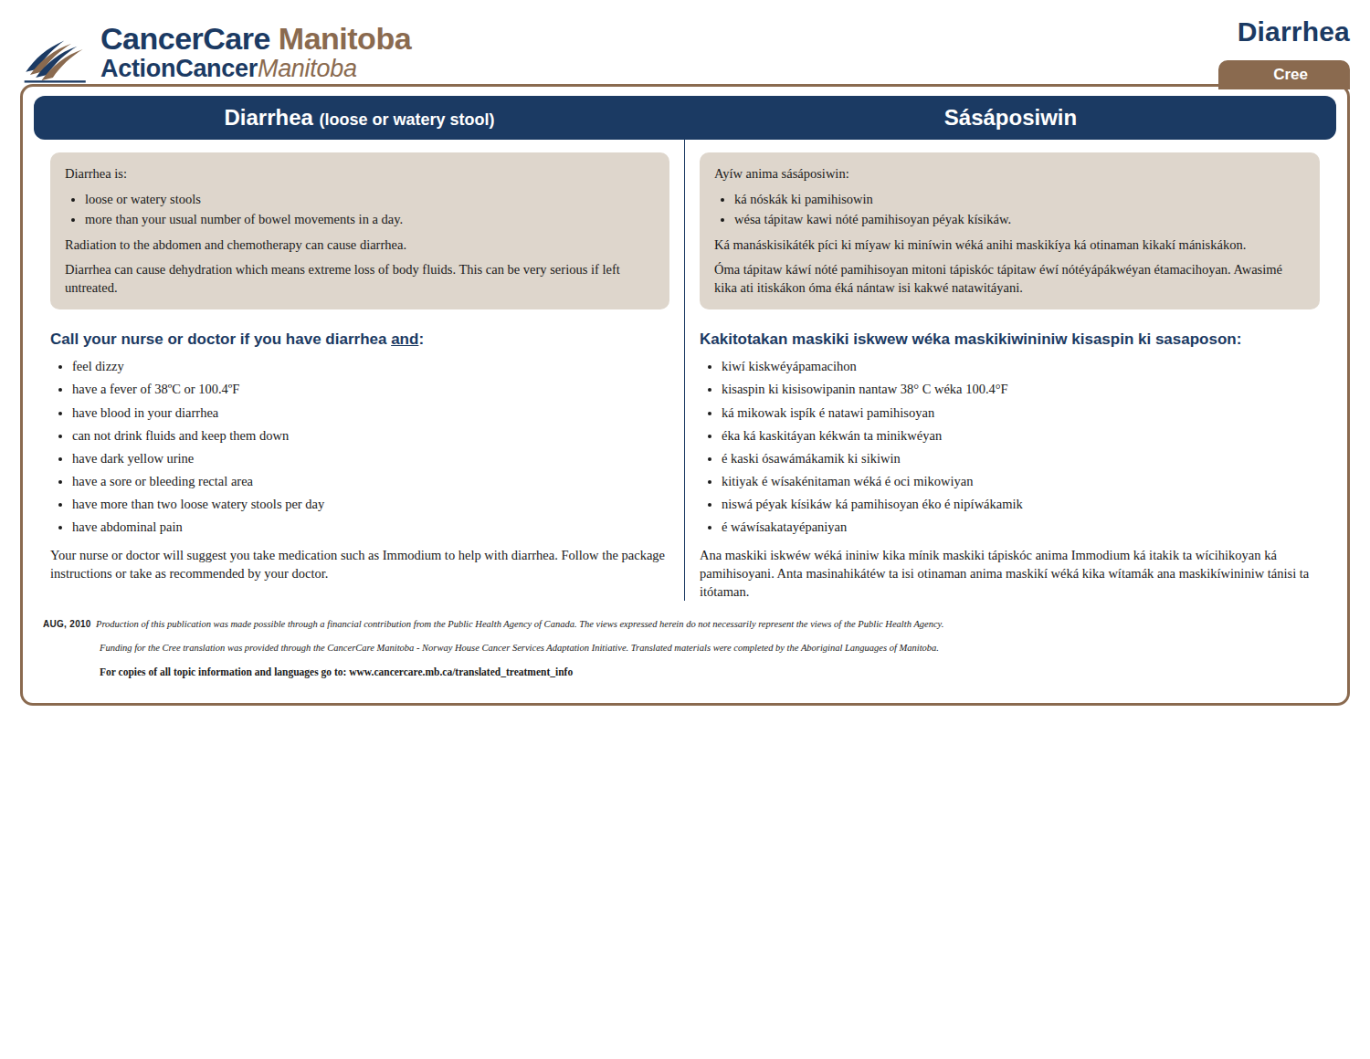Cancer Care Manitoba
Action Cancer Manitoba
Diarrhea
Cree
Diarrhea (loose or watery stool)
Sásáposiwin
Diarrhea is:
loose or watery stools
more than your usual number of bowel movements in a day.
Radiation to the abdomen and chemotherapy can cause diarrhea.
Diarrhea can cause dehydration which means extreme loss of body fluids. This can be very serious if left untreated.
Call your nurse or doctor if you have diarrhea and:
feel dizzy
have a fever of 38ºC or 100.4ºF
have blood in your diarrhea
can not drink fluids and keep them down
have dark yellow urine
have a sore or bleeding rectal area
have more than two loose watery stools per day
have abdominal pain
Your nurse or doctor will suggest you take medication such as Immodium to help with diarrhea. Follow the package instructions or take as recommended by your doctor.
Ayíw anima sásáposiwin:
ká nóskák ki pamihisowin
wésa tápitaw kawi nóté pamihisoyan péyak kísikáw.
Ká manáskisikáték píci ki míyaw ki miníwin wéká anihi maskikíya ká otinaman kikakí mániskákon.
Óma tápitaw káwí nóté pamihisoyan mitoni tápiskóc tápitaw éwí nótéyápákwéyan étamacihoyan. Awasimé kika ati itiskákon óma éká nántaw isi kakwé natawitáyani.
Kakitotakan maskiki iskwew wéka maskikiwininiw kisaspin ki sasaposon:
kiwí kiskwéyápamacihon
kisaspin ki kisisowipanin nantaw 38° C wéka 100.4°F
ká mikowak ispík é natawi pamihisoyan
éka ká kaskitáyan kékwán ta minikwéyan
é kaski ósawámákamik ki sikiwin
kitiyak é wísakénitaman wéká é oci mikowiyan
niswá péyak kísikáw ká pamihisoyan éko é nipíwákamik
é wáwísakatayépaniyan
Ana maskiki iskwéw wéká ininiw kika mínik maskiki tápiskóc anima Immodium ká itakik ta wícihikoyan ká pamihisoyani. Anta masinahikátéw ta isi otinaman anima maskikí wéká kika wítamák ana maskikíwininiw tánisi ta itótaman.
AUG, 2010 Production of this publication was made possible through a financial contribution from the Public Health Agency of Canada. The views expressed herein do not necessarily represent the views of the Public Health Agency.
Funding for the Cree translation was provided through the CancerCare Manitoba - Norway House Cancer Services Adaptation Initiative. Translated materials were completed by the Aboriginal Languages of Manitoba.
For copies of all topic information and languages go to: www.cancercare.mb.ca/translated_treatment_info